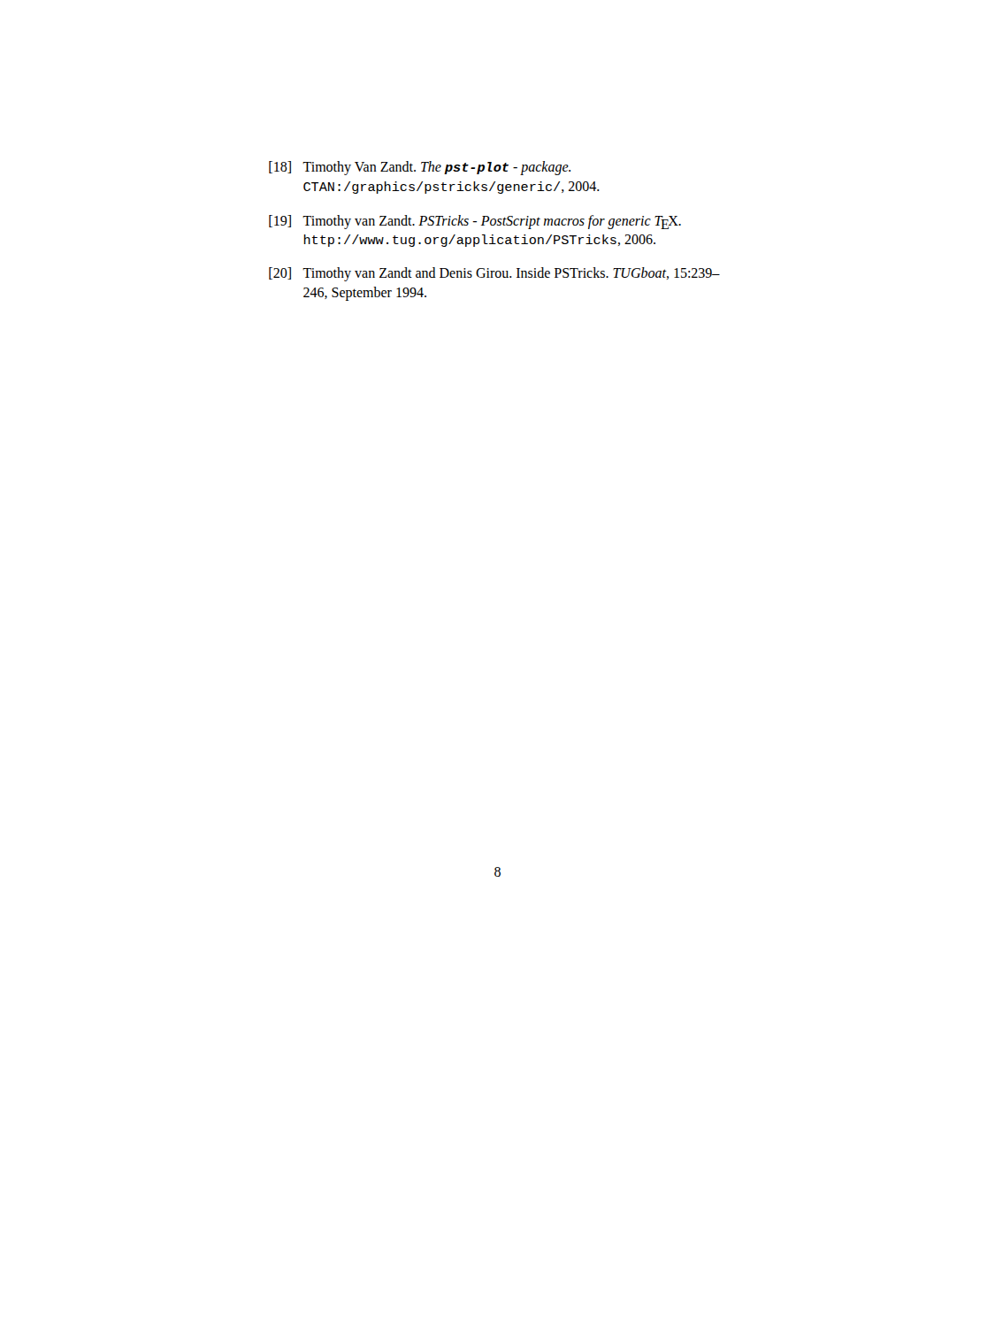[18] Timothy Van Zandt. The pst-plot - package. CTAN:/graphics/pstricks/generic/, 2004.
[19] Timothy van Zandt. PSTricks - PostScript macros for generic TEX. http://www.tug.org/application/PSTricks, 2006.
[20] Timothy van Zandt and Denis Girou. Inside PSTricks. TUGboat, 15:239–246, September 1994.
8